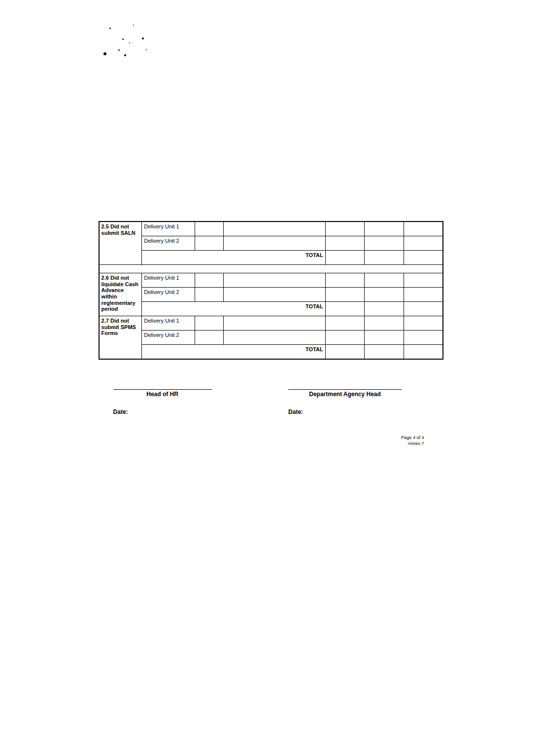| 2.5 Did not submit SALN | Delivery Unit 1 | | | | | |
| Delivery Unit 2 | | | | | |
| TOTAL | | | |
| 2.6 Did not liquidate Cash Advance within reglementary period | Delivery Unit 1 | | | | | |
| Delivery Unit 2 | | | | | |
| TOTAL | | | |
| 2.7 Did not submit SPMS Forms | Delivery Unit 1 | | | | | |
| Delivery Unit 2 | | | | | |
| TOTAL | | | |
Head of HR
Date:
Department Agency Head
Date:
Page 4 of 4
Annex 7